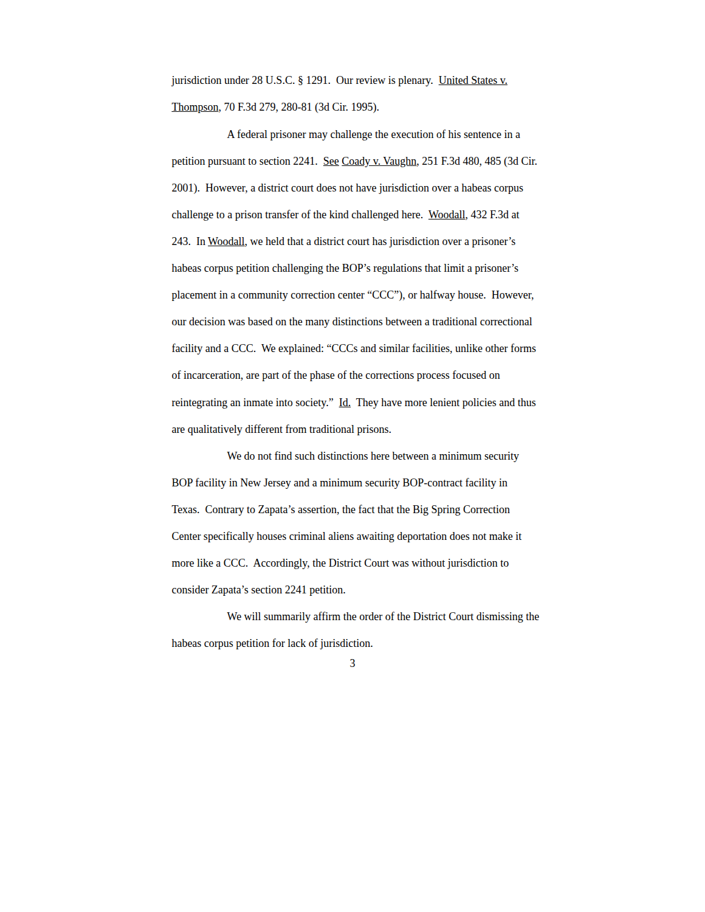jurisdiction under 28 U.S.C. § 1291. Our review is plenary. United States v. Thompson, 70 F.3d 279, 280-81 (3d Cir. 1995).
A federal prisoner may challenge the execution of his sentence in a petition pursuant to section 2241. See Coady v. Vaughn, 251 F.3d 480, 485 (3d Cir. 2001). However, a district court does not have jurisdiction over a habeas corpus challenge to a prison transfer of the kind challenged here. Woodall, 432 F.3d at 243. In Woodall, we held that a district court has jurisdiction over a prisoner’s habeas corpus petition challenging the BOP’s regulations that limit a prisoner’s placement in a community correction center “CCC”), or halfway house. However, our decision was based on the many distinctions between a traditional correctional facility and a CCC. We explained: “CCCs and similar facilities, unlike other forms of incarceration, are part of the phase of the corrections process focused on reintegrating an inmate into society.” Id. They have more lenient policies and thus are qualitatively different from traditional prisons.
We do not find such distinctions here between a minimum security BOP facility in New Jersey and a minimum security BOP-contract facility in Texas. Contrary to Zapata’s assertion, the fact that the Big Spring Correction Center specifically houses criminal aliens awaiting deportation does not make it more like a CCC. Accordingly, the District Court was without jurisdiction to consider Zapata’s section 2241 petition.
We will summarily affirm the order of the District Court dismissing the habeas corpus petition for lack of jurisdiction.
3